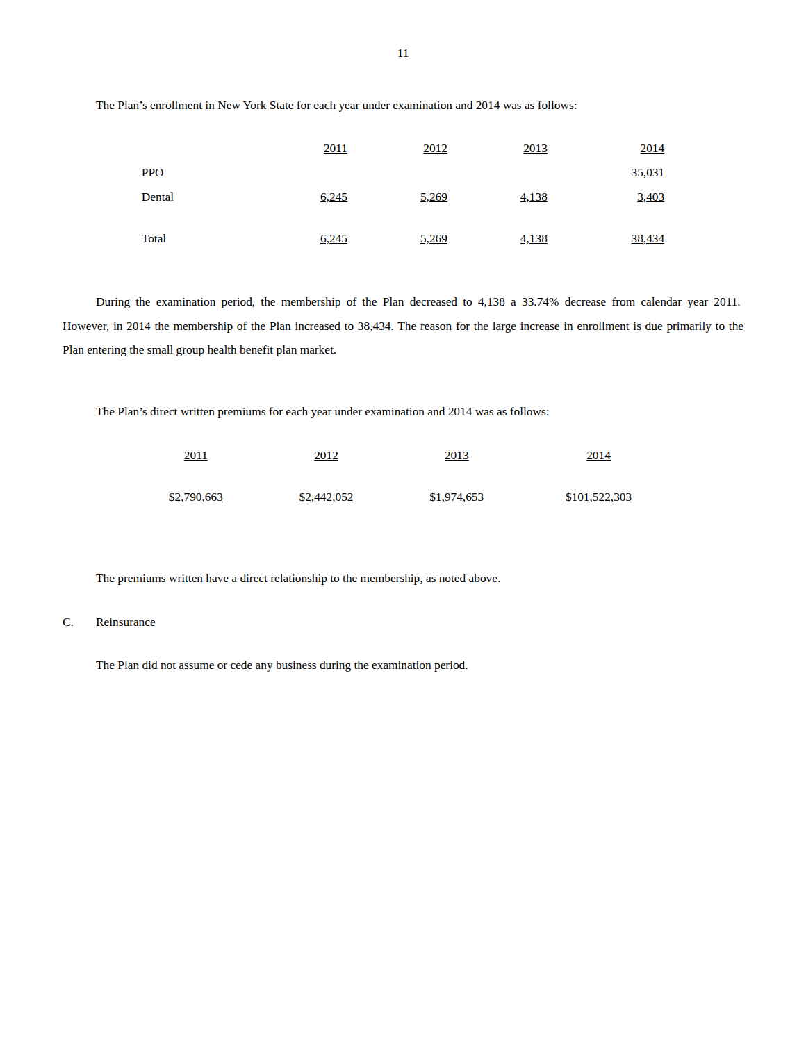11
The Plan’s enrollment in New York State for each year under examination and 2014 was as follows:
| | 2011 | 2012 | 2013 | 2014 |
| PPO | | | | 35,031 |
| Dental | 6,245 | 5,269 | 4,138 | 3,403 |
| Total | 6,245 | 5,269 | 4,138 | 38,434 |
During the examination period, the membership of the Plan decreased to 4,138 a 33.74% decrease from calendar year 2011. However, in 2014 the membership of the Plan increased to 38,434. The reason for the large increase in enrollment is due primarily to the Plan entering the small group health benefit plan market.
The Plan’s direct written premiums for each year under examination and 2014 was as follows:
| 2011 | 2012 | 2013 | 2014 |
| $2,790,663 | $2,442,052 | $1,974,653 | $101,522,303 |
The premiums written have a direct relationship to the membership, as noted above.
C. Reinsurance
The Plan did not assume or cede any business during the examination period.